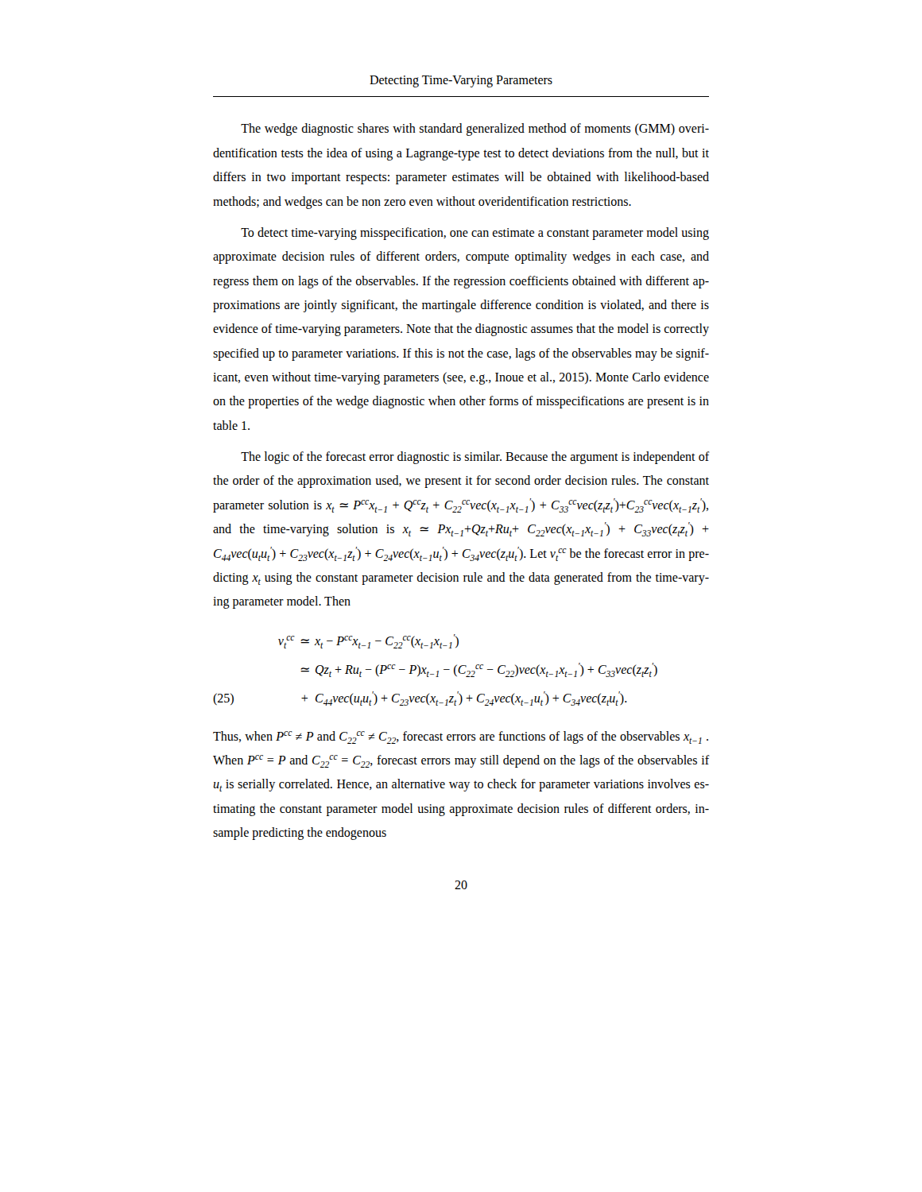Detecting Time-Varying Parameters
The wedge diagnostic shares with standard generalized method of moments (GMM) overidentification tests the idea of using a Lagrange-type test to detect deviations from the null, but it differs in two important respects: parameter estimates will be obtained with likelihood-based methods; and wedges can be non zero even without overidentification restrictions.
To detect time-varying misspecification, one can estimate a constant parameter model using approximate decision rules of different orders, compute optimality wedges in each case, and regress them on lags of the observables. If the regression coefficients obtained with different approximations are jointly significant, the martingale difference condition is violated, and there is evidence of time-varying parameters. Note that the diagnostic assumes that the model is correctly specified up to parameter variations. If this is not the case, lags of the observables may be significant, even without time-varying parameters (see, e.g., Inoue et al., 2015). Monte Carlo evidence on the properties of the wedge diagnostic when other forms of misspecifications are present is in table 1.
The logic of the forecast error diagnostic is similar. Because the argument is independent of the order of the approximation used, we present it for second order decision rules. The constant parameter solution is xt ≃ Pccxt−1 + Qcczt + C22cc vec(xt−1xt−1′) + C33cc vec(ztzt′)+C23cc vec(xt−1zt′), and the time-varying solution is xt ≃ Pxt−1+Qzt+Rut+ C22 vec(xt−1xt−1′) + C33 vec(ztzt′) + C44 vec(utut′) + C23 vec(xt−1zt′) + C24 vec(xt−1ut′) + C34 vec(ztut′). Let vtcc be the forecast error in predicting xt using the constant parameter decision rule and the data generated from the time-varying parameter model. Then
| | v t cc | ≃ | x t − P cc x t−1 − C 22 cc ( x t−1 x t−1 ′ ) |
| | | ≃ | Qz t + Ru t − ( P cc − P ) x t−1 − ( C 22 cc − C 22 ) vec ( x t−1 x t−1 ′ ) + C 33 vec ( z t z t ′ ) |
| (25) | | + | C 44 vec ( u t u t ′ ) + C 23 vec ( x t−1 z t ′ ) + C 24 vec ( x t−1 u t ′ ) + C 34 vec ( z t u t ′ ). |
Thus, when Pcc ≠ P and C22cc ≠ C22, forecast errors are functions of lags of the observables xt−1 . When Pcc = P and C22cc = C22, forecast errors may still depend on the lags of the observables if ut is serially correlated. Hence, an alternative way to check for parameter variations involves estimating the constant parameter model using approximate decision rules of different orders, in-sample predicting the endogenous
20